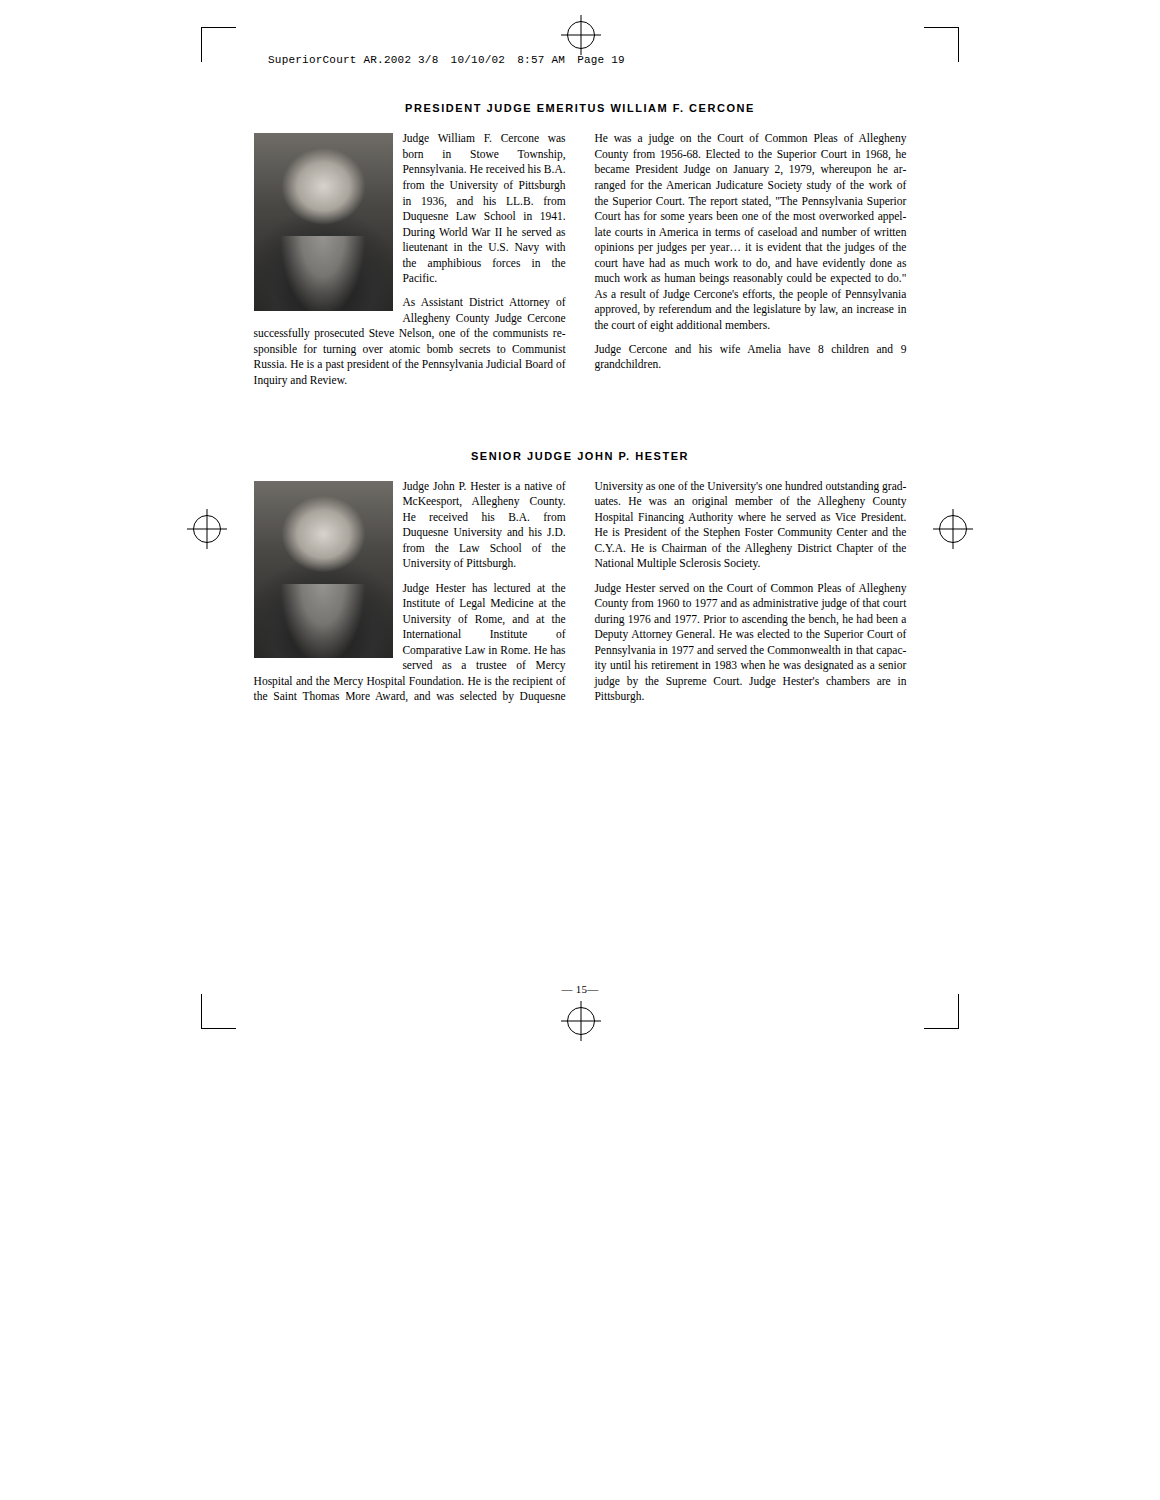SuperiorCourt AR.2002 3/8 10/10/02 8:57 AM Page 19
President Judge Emeritus William F. Cercone
Judge William F. Cercone was born in Stowe Township, Pennsylvania. He received his B.A. from the University of Pittsburgh in 1936, and his LL.B. from Duquesne Law School in 1941. During World War II he served as lieutenant in the U.S. Navy with the amphibious forces in the Pacific.
As Assistant District Attorney of Allegheny County Judge Cercone successfully prosecuted Steve Nelson, one of the communists responsible for turning over atomic bomb secrets to Communist Russia. He is a past president of the Pennsylvania Judicial Board of Inquiry and Review.
He was a judge on the Court of Common Pleas of Allegheny County from 1956-68. Elected to the Superior Court in 1968, he became President Judge on January 2, 1979, whereupon he arranged for the American Judicature Society study of the work of the Superior Court. The report stated, "The Pennsylvania Superior Court has for some years been one of the most overworked appellate courts in America in terms of caseload and number of written opinions per judges per year… it is evident that the judges of the court have had as much work to do, and have evidently done as much work as human beings reasonably could be expected to do." As a result of Judge Cercone's efforts, the people of Pennsylvania approved, by referendum and the legislature by law, an increase in the court of eight additional members.
Judge Cercone and his wife Amelia have 8 children and 9 grandchildren.
Senior Judge John P. Hester
Judge John P. Hester is a native of McKeesport, Allegheny County. He received his B.A. from Duquesne University and his J.D. from the Law School of the University of Pittsburgh.
Judge Hester has lectured at the Institute of Legal Medicine at the University of Rome, and at the International Institute of Comparative Law in Rome. He has served as a trustee of Mercy Hospital and the Mercy Hospital Foundation. He is the recipient of the Saint Thomas More Award, and was selected by Duquesne University as one of the University's one hundred outstanding graduates. He was an original member of the Allegheny County Hospital Financing Authority where he served as Vice President. He is President of the Stephen Foster Community Center and the C.Y.A. He is Chairman of the Allegheny District Chapter of the National Multiple Sclerosis Society.
Judge Hester served on the Court of Common Pleas of Allegheny County from 1960 to 1977 and as administrative judge of that court during 1976 and 1977. Prior to ascending the bench, he had been a Deputy Attorney General. He was elected to the Superior Court of Pennsylvania in 1977 and served the Commonwealth in that capacity until his retirement in 1983 when he was designated as a senior judge by the Supreme Court. Judge Hester's chambers are in Pittsburgh.
— 15—